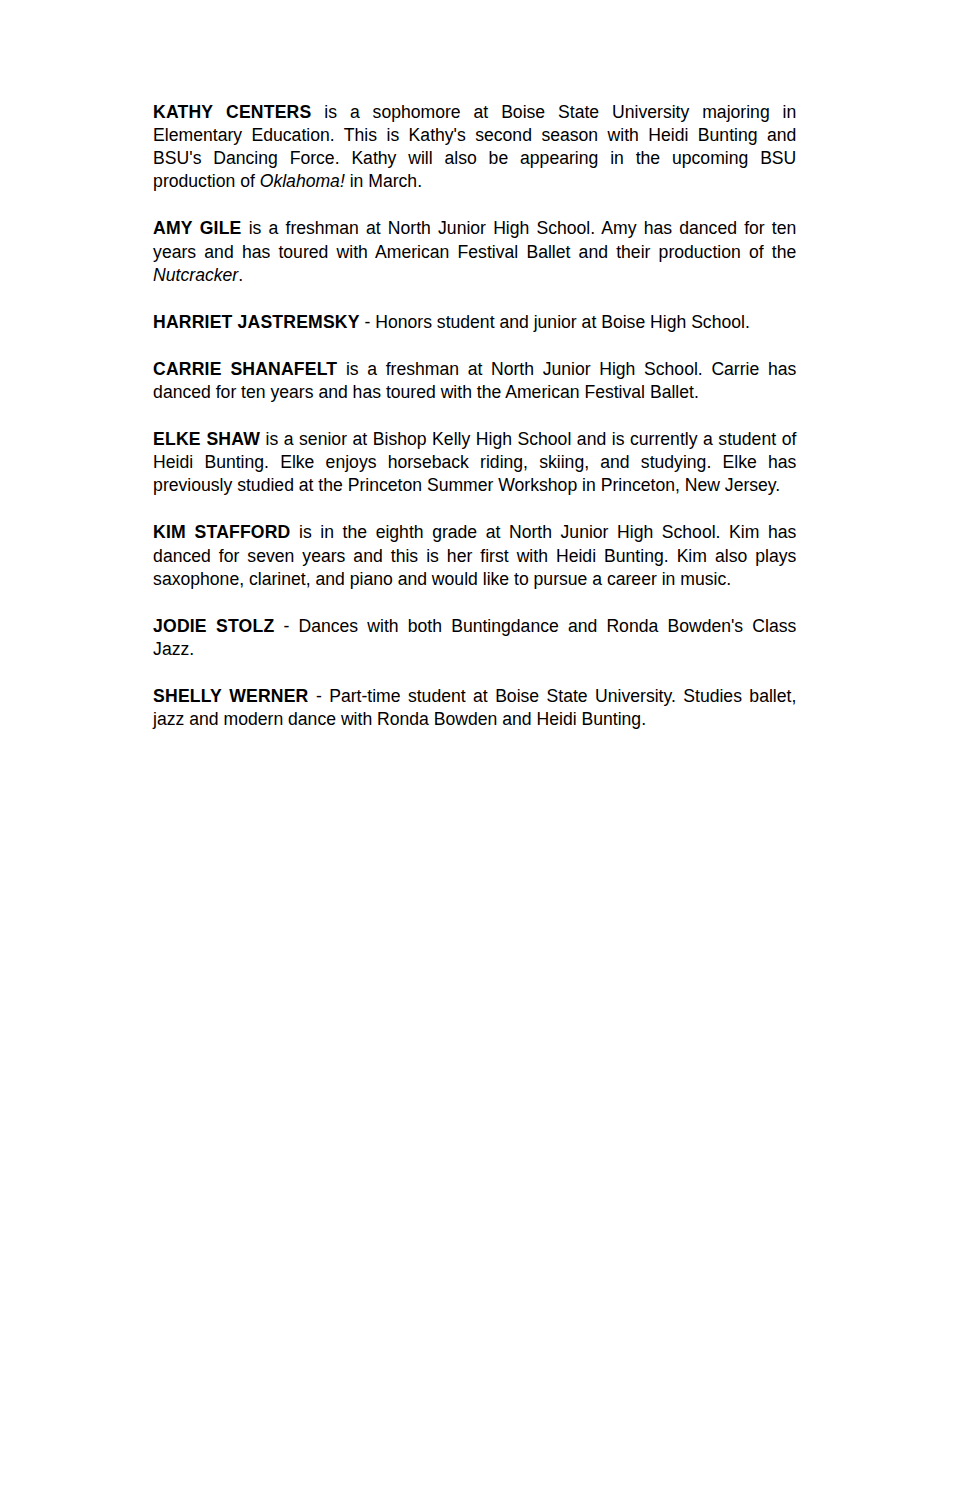KATHY CENTERS is a sophomore at Boise State University majoring in Elementary Education. This is Kathy's second season with Heidi Bunting and BSU's Dancing Force. Kathy will also be appearing in the upcoming BSU production of Oklahoma! in March.
AMY GILE is a freshman at North Junior High School. Amy has danced for ten years and has toured with American Festival Ballet and their production of the Nutcracker.
HARRIET JASTREMSKY - Honors student and junior at Boise High School.
CARRIE SHANAFELT is a freshman at North Junior High School. Carrie has danced for ten years and has toured with the American Festival Ballet.
ELKE SHAW is a senior at Bishop Kelly High School and is currently a student of Heidi Bunting. Elke enjoys horseback riding, skiing, and studying. Elke has previously studied at the Princeton Summer Workshop in Princeton, New Jersey.
KIM STAFFORD is in the eighth grade at North Junior High School. Kim has danced for seven years and this is her first with Heidi Bunting. Kim also plays saxophone, clarinet, and piano and would like to pursue a career in music.
JODIE STOLZ - Dances with both Buntingdance and Ronda Bowden's Class Jazz.
SHELLY WERNER - Part-time student at Boise State University. Studies ballet, jazz and modern dance with Ronda Bowden and Heidi Bunting.